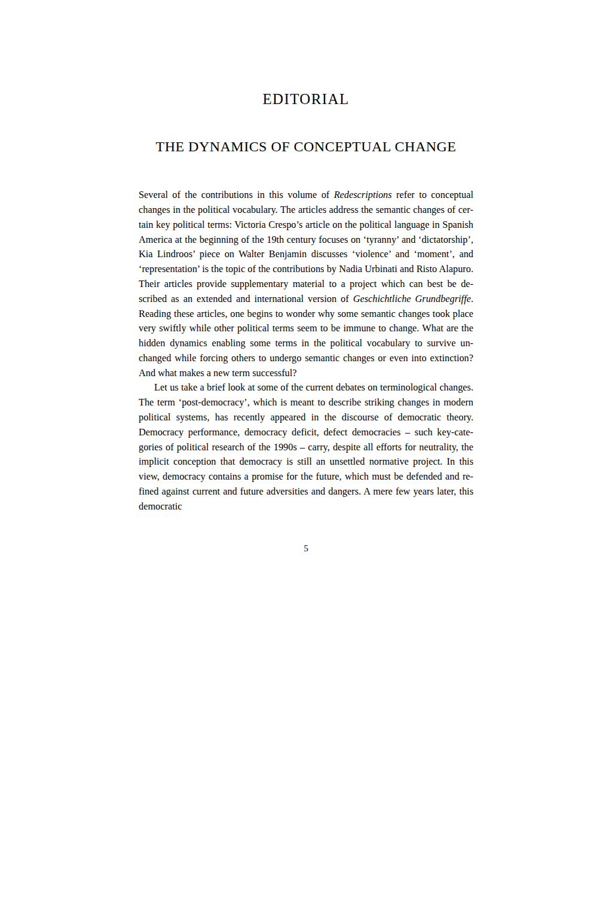EDITORIAL
THE DYNAMICS OF CONCEPTUAL CHANGE
Several of the contributions in this volume of Redescriptions refer to conceptual changes in the political vocabulary. The articles address the semantic changes of certain key political terms: Victoria Crespo’s article on the political language in Spanish America at the beginning of the 19th century focuses on ‘tyranny’ and ‘dictatorship’, Kia Lindroos’ piece on Walter Benjamin discusses ‘violence’ and ‘moment’, and ‘representation’ is the topic of the contributions by Nadia Urbinati and Risto Alapuro. Their articles provide supplementary material to a project which can best be described as an extended and international version of Geschichtliche Grundbegriffe. Reading these articles, one begins to wonder why some semantic changes took place very swiftly while other political terms seem to be immune to change. What are the hidden dynamics enabling some terms in the political vocabulary to survive unchanged while forcing others to undergo semantic changes or even into extinction? And what makes a new term successful?
Let us take a brief look at some of the current debates on terminological changes. The term ‘post-democracy’, which is meant to describe striking changes in modern political systems, has recently appeared in the discourse of democratic theory. Democracy performance, democracy deficit, defect democracies – such key-categories of political research of the 1990s – carry, despite all efforts for neutrality, the implicit conception that democracy is still an unsettled normative project. In this view, democracy contains a promise for the future, which must be defended and refined against current and future adversities and dangers. A mere few years later, this democratic
5